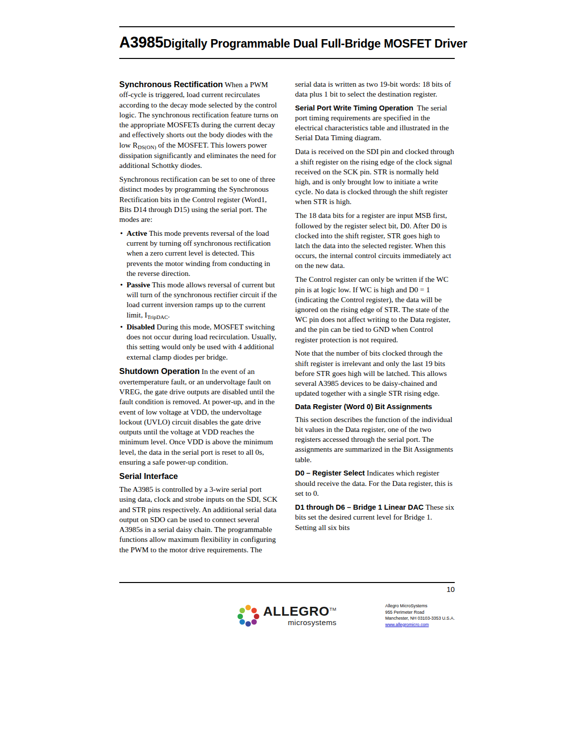A3985
Digitally Programmable Dual Full-Bridge MOSFET Driver
Synchronous Rectification When a PWM off-cycle is triggered, load current recirculates according to the decay mode selected by the control logic. The synchronous rectification feature turns on the appropriate MOSFETs during the current decay and effectively shorts out the body diodes with the low RDS(ON) of the MOSFET. This lowers power dissipation significantly and eliminates the need for additional Schottky diodes.
Synchronous rectification can be set to one of three distinct modes by programming the Synchronous Rectification bits in the Control register (Word1, Bits D14 through D15) using the serial port. The modes are:
Active This mode prevents reversal of the load current by turning off synchronous rectification when a zero current level is detected. This prevents the motor winding from conducting in the reverse direction.
Passive This mode allows reversal of current but will turn of the synchronous rectifier circuit if the load current inversion ramps up to the current limit, ITripDAC.
Disabled During this mode, MOSFET switching does not occur during load recirculation. Usually, this setting would only be used with 4 additional external clamp diodes per bridge.
Shutdown Operation In the event of an overtemperature fault, or an undervoltage fault on VREG, the gate drive outputs are disabled until the fault condition is removed. At power-up, and in the event of low voltage at VDD, the undervoltage lockout (UVLO) circuit disables the gate drive outputs until the voltage at VDD reaches the minimum level. Once VDD is above the minimum level, the data in the serial port is reset to all 0s, ensuring a safe power-up condition.
Serial Interface
The A3985 is controlled by a 3-wire serial port using data, clock and strobe inputs on the SDI, SCK and STR pins respectively. An additional serial data output on SDO can be used to connect several A3985s in a serial daisy chain. The programmable functions allow maximum flexibility in configuring the PWM to the motor drive requirements. The
serial data is written as two 19-bit words: 18 bits of data plus 1 bit to select the destination register.
Serial Port Write Timing Operation The serial port timing requirements are specified in the electrical characteristics table and illustrated in the Serial Data Timing diagram.
Data is received on the SDI pin and clocked through a shift register on the rising edge of the clock signal received on the SCK pin. STR is normally held high, and is only brought low to initiate a write cycle. No data is clocked through the shift register when STR is high.
The 18 data bits for a register are input MSB first, followed by the register select bit, D0. After D0 is clocked into the shift register, STR goes high to latch the data into the selected register. When this occurs, the internal control circuits immediately act on the new data.
The Control register can only be written if the WC pin is at logic low. If WC is high and D0 = 1 (indicating the Control register), the data will be ignored on the rising edge of STR. The state of the WC pin does not affect writing to the Data register, and the pin can be tied to GND when Control register protection is not required.
Note that the number of bits clocked through the shift register is irrelevant and only the last 19 bits before STR goes high will be latched. This allows several A3985 devices to be daisy-chained and updated together with a single STR rising edge.
Data Register (Word 0) Bit Assignments
This section describes the function of the individual bit values in the Data register, one of the two registers accessed through the serial port. The assignments are summarized in the Bit Assignments table.
D0 – Register Select Indicates which register should receive the data. For the Data register, this is set to 0.
D1 through D6 – Bridge 1 Linear DAC These six bits set the desired current level for Bridge 1. Setting all six bits
10
ALLEGROTM
microsystems
Allegro MicroSystems
955 Perimeter Road
Manchester, NH 03103-3353 U.S.A.
www.allegromicro.com